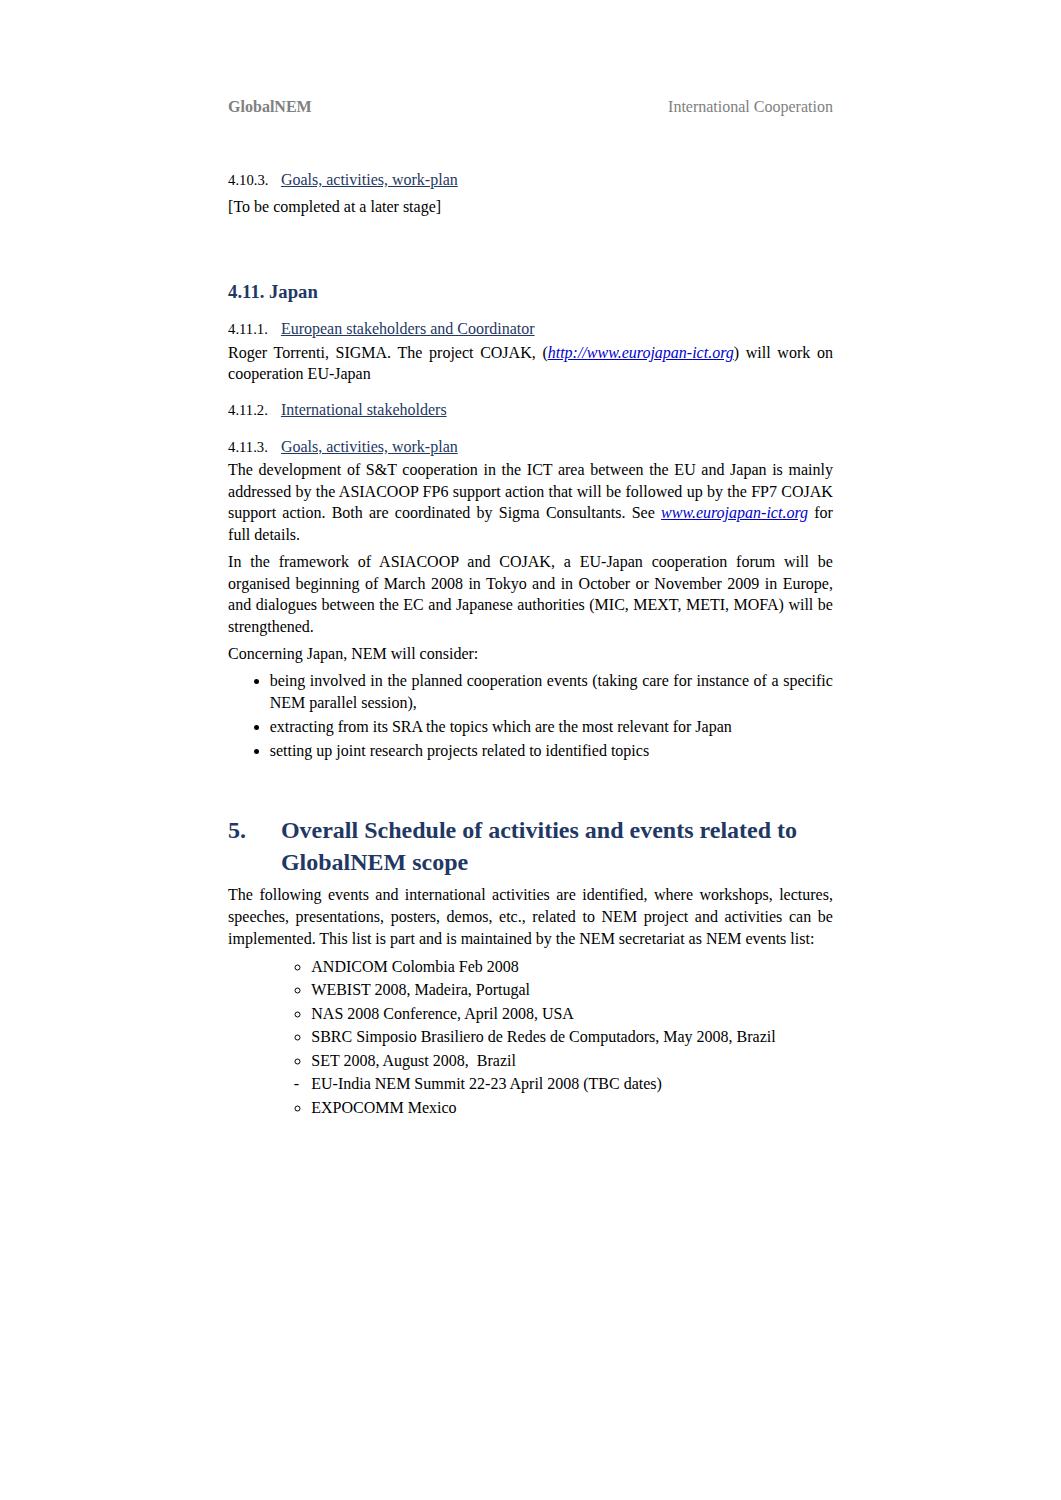GlobalNEM
International Cooperation
4.10.3. Goals, activities, work-plan
[To be completed at a later stage]
4.11. Japan
4.11.1. European stakeholders and Coordinator
Roger Torrenti, SIGMA. The project COJAK, (http://www.eurojapan-ict.org) will work on cooperation EU-Japan
4.11.2. International stakeholders
4.11.3. Goals, activities, work-plan
The development of S&T cooperation in the ICT area between the EU and Japan is mainly addressed by the ASIACOOP FP6 support action that will be followed up by the FP7 COJAK support action. Both are coordinated by Sigma Consultants. See www.eurojapan-ict.org for full details.
In the framework of ASIACOOP and COJAK, a EU-Japan cooperation forum will be organised beginning of March 2008 in Tokyo and in October or November 2009 in Europe, and dialogues between the EC and Japanese authorities (MIC, MEXT, METI, MOFA) will be strengthened.
Concerning Japan, NEM will consider:
being involved in the planned cooperation events (taking care for instance of a specific NEM parallel session),
extracting from its SRA the topics which are the most relevant for Japan
setting up joint research projects related to identified topics
5. Overall Schedule of activities and events related to GlobalNEM scope
The following events and international activities are identified, where workshops, lectures, speeches, presentations, posters, demos, etc., related to NEM project and activities can be implemented. This list is part and is maintained by the NEM secretariat as NEM events list:
ANDICOM Colombia Feb 2008
WEBIST 2008, Madeira, Portugal
NAS 2008 Conference, April 2008, USA
SBRC Simposio Brasiliero de Redes de Computadors, May 2008, Brazil
SET 2008, August 2008, Brazil
EU-India NEM Summit 22-23 April 2008 (TBC dates)
EXPOCOMM Mexico